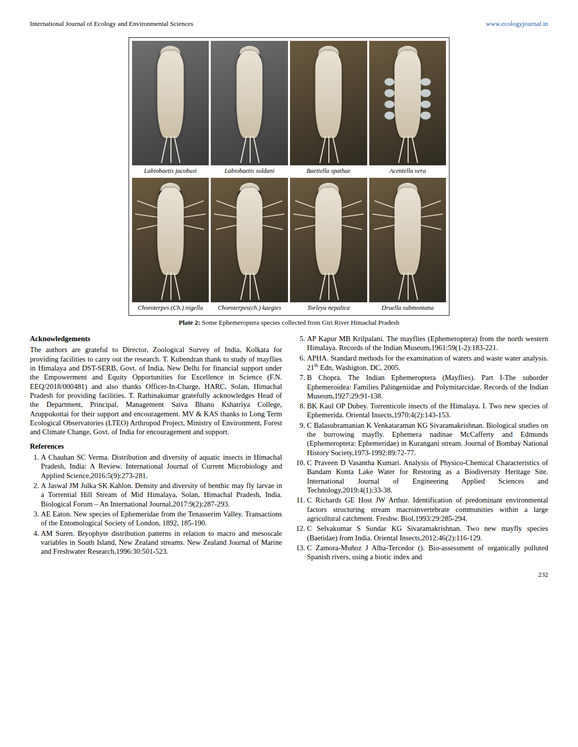International Journal of Ecology and Environmental Sciences www.ecologyjournal.in
Labiobaetis jacobusi
Labiobaetis soldani
Baetiella spathae
Acentella vera
Choroterpes (Ch.) nigella
Choroterpes(ch.) kaegies
Torleya nepalica
Druella submontana
Plate 2: Some Ephemeroptera species collected from Giri River Himachal Pradesh
Acknowledgements
The authors are grateful to Director, Zoological Survey of India, Kolkata for providing facilities to carry out the research. T. Kubendran thank to study of mayflies in Himalaya and DST-SERB, Govt. of India, New Delhi for financial support under the Empowerment and Equity Opportunities for Excellence in Science (F.N. EEQ/2018/000481) and also thanks Officer-In-Charge, HARC, Solan, Himachal Pradesh for providing facilities. T. Rathinakumar gratefully acknowledges Head of the Department, Principal, Management Saiva Bhanu Kshatriya College, Aruppukottai for their support and encouragement. MV & KAS thanks to Long Term Ecological Observatories (LTEO) Arthropod Project, Ministry of Environment, Forest and Climate Change, Govt. of India for encouragement and support.
References
A Chauhan SC Verma. Distribution and diversity of aquatic insects in Himachal Pradesh, India: A Review. International Journal of Current Microbiology and Applied Science,2016:5(9):273-281.
A Jaswal JM Julka SK Kahlon. Density and diversity of benthic may fly larvae in a Torrential Hill Stream of Mid Himalaya, Solan, Himachal Pradesh, India. Biological Forum – An International Journal,2017:9(2):287-293.
AE Eaton. New species of Ephemeridae from the Tenasserim Valley. Transactions of the Entomological Society of London, 1892, 185-190.
AM Suren. Bryophyte distribution patterns in relation to macro and mesoscale variables in South Island, New Zealand streams. New Zealand Journal of Marine and Freshwater Research,1996:30:501-523.
AP Kapur MB Krilpalani. The mayflies (Ephemeroptera) from the north western Himalaya. Records of the Indian Museum,1961:59(1-2):183-221.
APHA. Standard methods for the examination of waters and waste water analysis. 21th Edn, Washigton. DC, 2005.
B Chopra. The Indian Ephemeroptera (Mayflies). Part I-The suborder Ephemeroidea: Families Palingeniidae and Polymitarcidae. Records of the Indian Museum,1927:29:91-138.
BK Kaul OP Dubey. Torrenticole insects of the Himalaya. I. Two new species of Ephemerida. Oriental Insects,1970:4(2):143-153.
C Balasubramanian K Venkataraman KG Sivaramakrishnan. Biological studies on the burrowing mayfly. Ephemera nadinae McCafferty and Edmunds (Ephemeroptera: Ephemeridae) in Kurangani stream. Journal of Bombay National History Society,1973-1992:89:72-77.
C Praveen D Vasantha Kumari. Analysis of Physico-Chemical Characteristics of Bandam Kunta Lake Water for Restoring as a Biodiversity Heritage Site. International Journal of Engineering Applied Sciences and Technology,2019:4(1):33-38.
C Richards GE Host JW Arthur. Identification of predominant environmental factors structuring stream macroinvertebrate communities within a large agricultural catchment. Freshw. Biol,1993:29:285-294.
C Selvakumar S Sundar KG Sivaramakrishnan. Two new mayfly species (Baetidae) from India. Oriental Insects,2012:46(2):116-129.
C Zamora-Muñoz J Alba-Tercedor (). Bio-assessment of organically polluted Spanish rivers, using a biotic index and
232